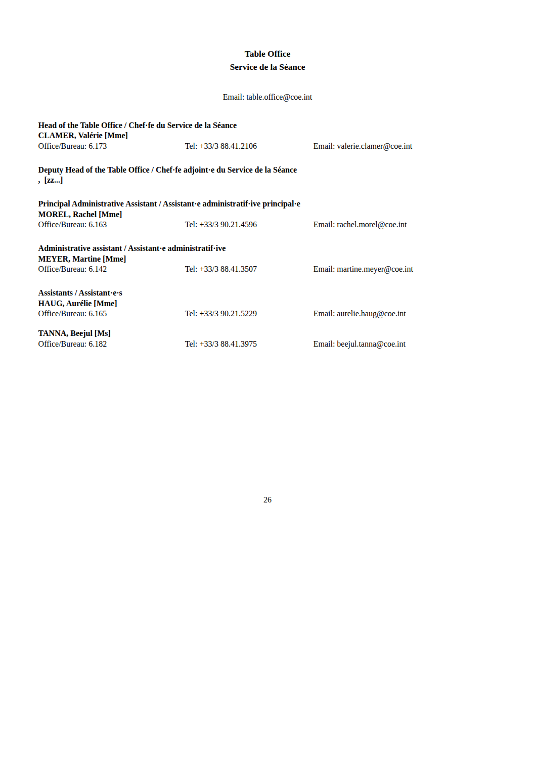Table Office
Service de la Séance
Email: table.office@coe.int
Head of the Table Office / Chef·fe du Service de la Séance
CLAMER, Valérie [Mme]
| Office/Bureau: 6.173 | Tel: +33/3 88.41.2106 | Email: valerie.clamer@coe.int |
Deputy Head of the Table Office / Chef·fe adjoint·e du Service de la Séance
, [zz...]
Principal Administrative Assistant / Assistant·e administratif·ive principal·e
MOREL, Rachel [Mme]
| Office/Bureau: 6.163 | Tel: +33/3 90.21.4596 | Email: rachel.morel@coe.int |
Administrative assistant / Assistant·e administratif·ive
MEYER, Martine [Mme]
| Office/Bureau: 6.142 | Tel: +33/3 88.41.3507 | Email: martine.meyer@coe.int |
Assistants / Assistant·e·s
HAUG, Aurélie [Mme]
| Office/Bureau: 6.165 | Tel: +33/3 90.21.5229 | Email: aurelie.haug@coe.int |
TANNA, Beejul [Ms]
| Office/Bureau: 6.182 | Tel: +33/3 88.41.3975 | Email: beejul.tanna@coe.int |
26